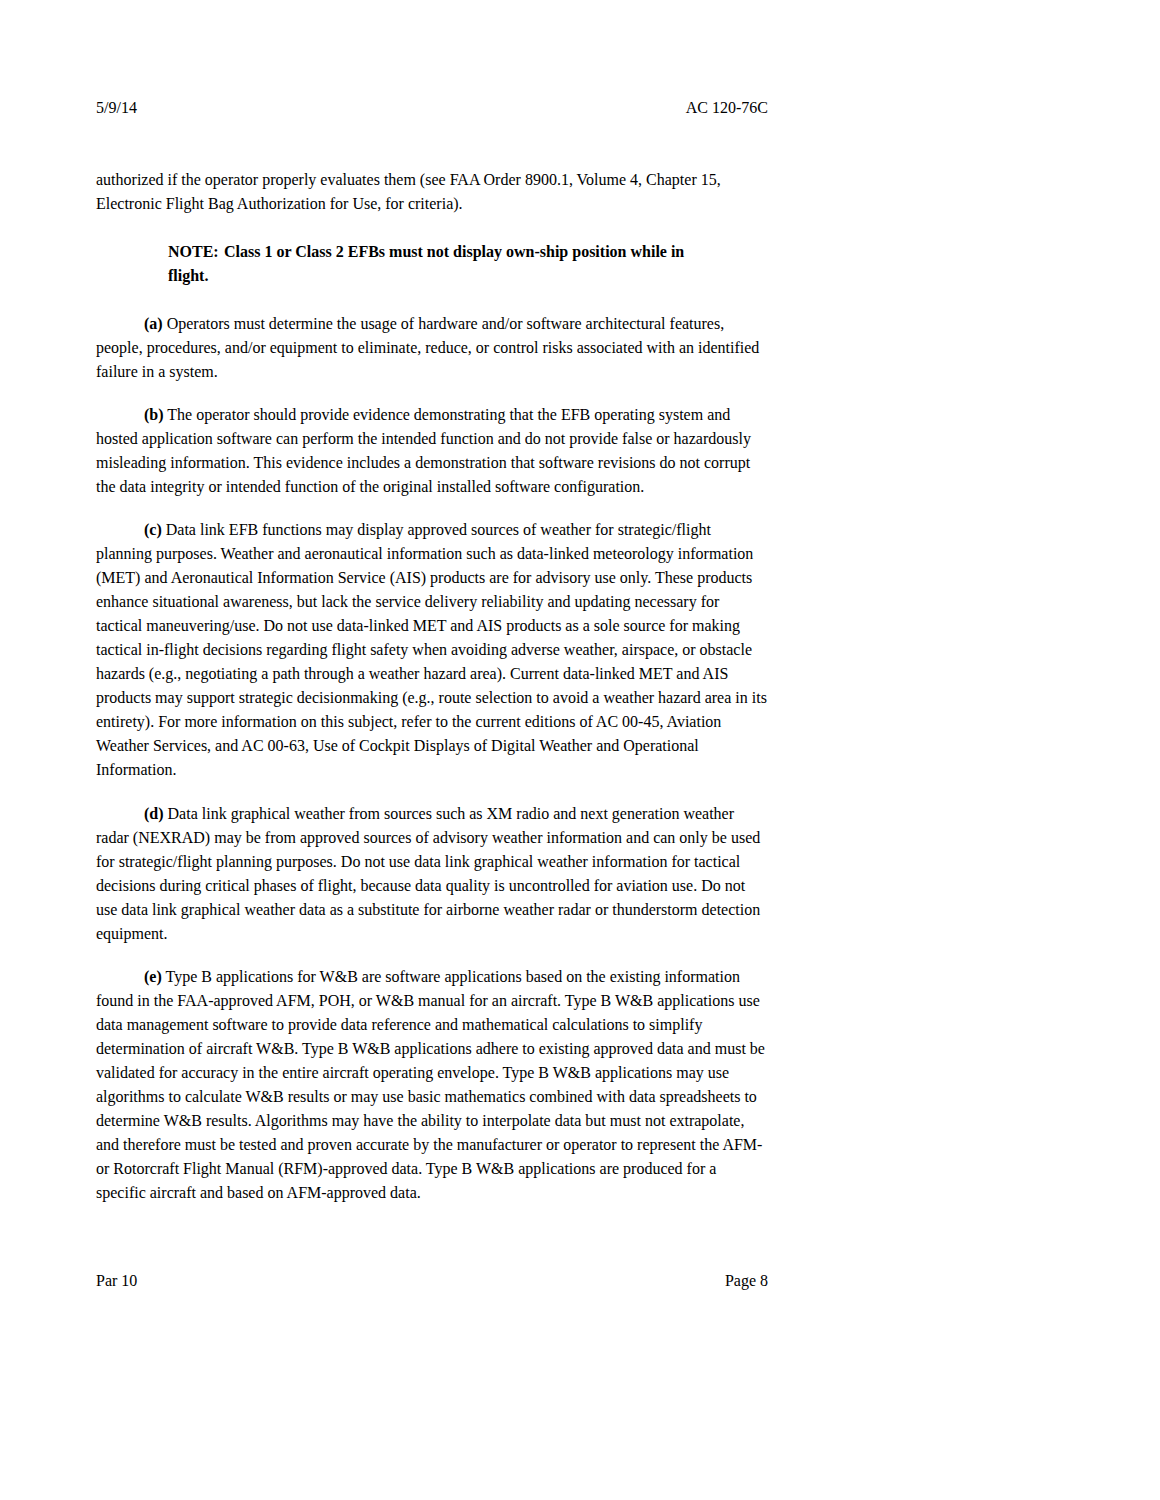5/9/14 AC 120-76C
authorized if the operator properly evaluates them (see FAA Order 8900.1, Volume 4, Chapter 15, Electronic Flight Bag Authorization for Use, for criteria).
NOTE: Class 1 or Class 2 EFBs must not display own-ship position while in flight.
(a) Operators must determine the usage of hardware and/or software architectural features, people, procedures, and/or equipment to eliminate, reduce, or control risks associated with an identified failure in a system.
(b) The operator should provide evidence demonstrating that the EFB operating system and hosted application software can perform the intended function and do not provide false or hazardously misleading information. This evidence includes a demonstration that software revisions do not corrupt the data integrity or intended function of the original installed software configuration.
(c) Data link EFB functions may display approved sources of weather for strategic/flight planning purposes. Weather and aeronautical information such as data-linked meteorology information (MET) and Aeronautical Information Service (AIS) products are for advisory use only. These products enhance situational awareness, but lack the service delivery reliability and updating necessary for tactical maneuvering/use. Do not use data-linked MET and AIS products as a sole source for making tactical in-flight decisions regarding flight safety when avoiding adverse weather, airspace, or obstacle hazards (e.g., negotiating a path through a weather hazard area). Current data-linked MET and AIS products may support strategic decisionmaking (e.g., route selection to avoid a weather hazard area in its entirety). For more information on this subject, refer to the current editions of AC 00-45, Aviation Weather Services, and AC 00-63, Use of Cockpit Displays of Digital Weather and Operational Information.
(d) Data link graphical weather from sources such as XM radio and next generation weather radar (NEXRAD) may be from approved sources of advisory weather information and can only be used for strategic/flight planning purposes. Do not use data link graphical weather information for tactical decisions during critical phases of flight, because data quality is uncontrolled for aviation use. Do not use data link graphical weather data as a substitute for airborne weather radar or thunderstorm detection equipment.
(e) Type B applications for W&B are software applications based on the existing information found in the FAA-approved AFM, POH, or W&B manual for an aircraft. Type B W&B applications use data management software to provide data reference and mathematical calculations to simplify determination of aircraft W&B. Type B W&B applications adhere to existing approved data and must be validated for accuracy in the entire aircraft operating envelope. Type B W&B applications may use algorithms to calculate W&B results or may use basic mathematics combined with data spreadsheets to determine W&B results. Algorithms may have the ability to interpolate data but must not extrapolate, and therefore must be tested and proven accurate by the manufacturer or operator to represent the AFM- or Rotorcraft Flight Manual (RFM)-approved data. Type B W&B applications are produced for a specific aircraft and based on AFM-approved data.
Par 10 Page 8